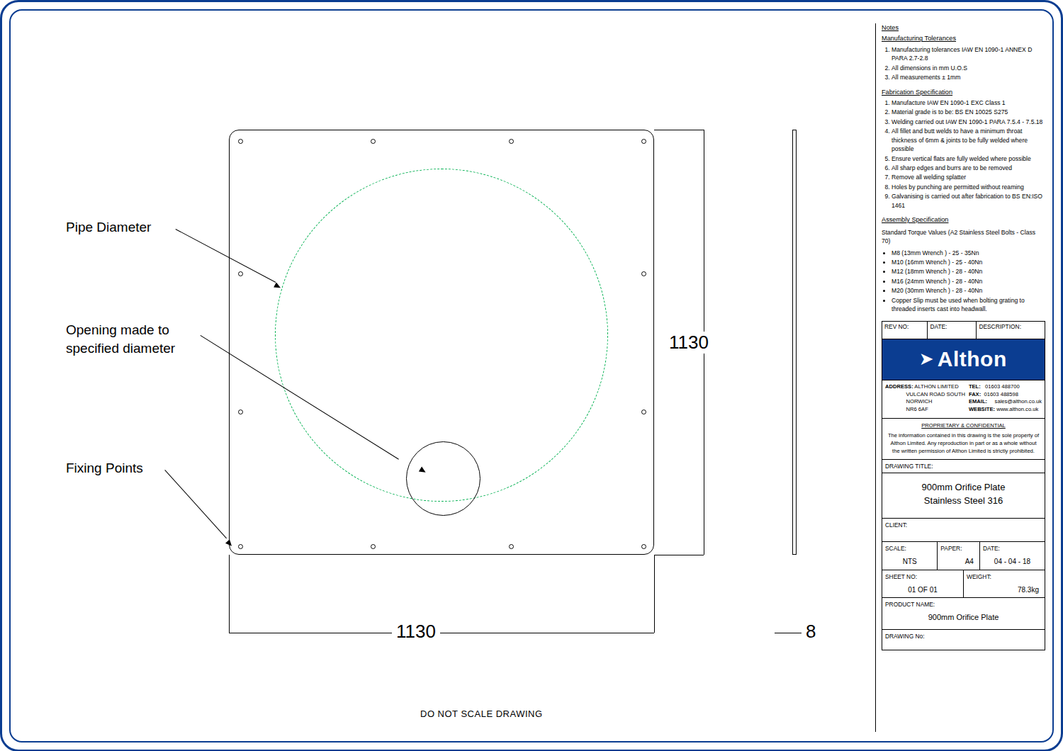1130
1130
8
Pipe Diameter
Opening made to
specified diameter
Fixing Points
DO NOT SCALE DRAWING
Notes
Manufacturing Tolerances
Manufacturing tolerances IAW EN 1090-1 ANNEX D PARA 2.7-2.8
All dimensions in mm U.O.S
All measurements ± 1mm
Fabrication Specification
Manufacture IAW EN 1090-1 EXC Class 1
Material grade is to be: BS EN 10025 S275
Welding carried out IAW EN 1090-1 PARA 7.5.4 - 7.5.18
All fillet and butt welds to have a minimum throat thickness of 6mm & joints to be fully welded where possible
Ensure vertical flats are fully welded where possible
All sharp edges and burrs are to be removed
Remove all welding splatter
Holes by punching are permitted without reaming
Galvanising is carried out after fabrication to BS EN:ISO 1461
Assembly Specification
Standard Torque Values (A2 Stainless Steel Bolts - Class 70)
M8 (13mm Wrench ) - 25 - 35Nn
M10 (16mm Wrench ) - 25 - 40Nn
M12 (18mm Wrench ) - 28 - 40Nn
M16 (24mm Wrench ) - 28 - 40Nn
M20 (30mm Wrench ) - 28 - 40Nn
Copper Slip must be used when bolting grating to threaded inserts cast into headwall.
| REV NO: | DATE: | DESCRIPTION: |
➤Althon
| ADDRESS: ALTHON LIMITED VULCAN ROAD SOUTH NORWICH NR6 6AF | TEL: 01603 488700 FAX: 01603 488598 EMAIL: sales@althon.co.uk WEBSITE: www.althon.co.uk |
PROPRIETARY & CONFIDENTIAL
The information contained in this drawing is the sole property of Althon Limited. Any reproduction in part or as a whole without the written permission of Althon Limited is strictly prohibited.
DRAWING TITLE:
900mm Orifice Plate
Stainless Steel 316
CLIENT:
SCALE:NTS
PAPER:A4
DATE:04 - 04 - 18
SHEET NO:01 OF 01
WEIGHT:78.3kg
PRODUCT NAME: 900mm Orifice Plate
DRAWING No: